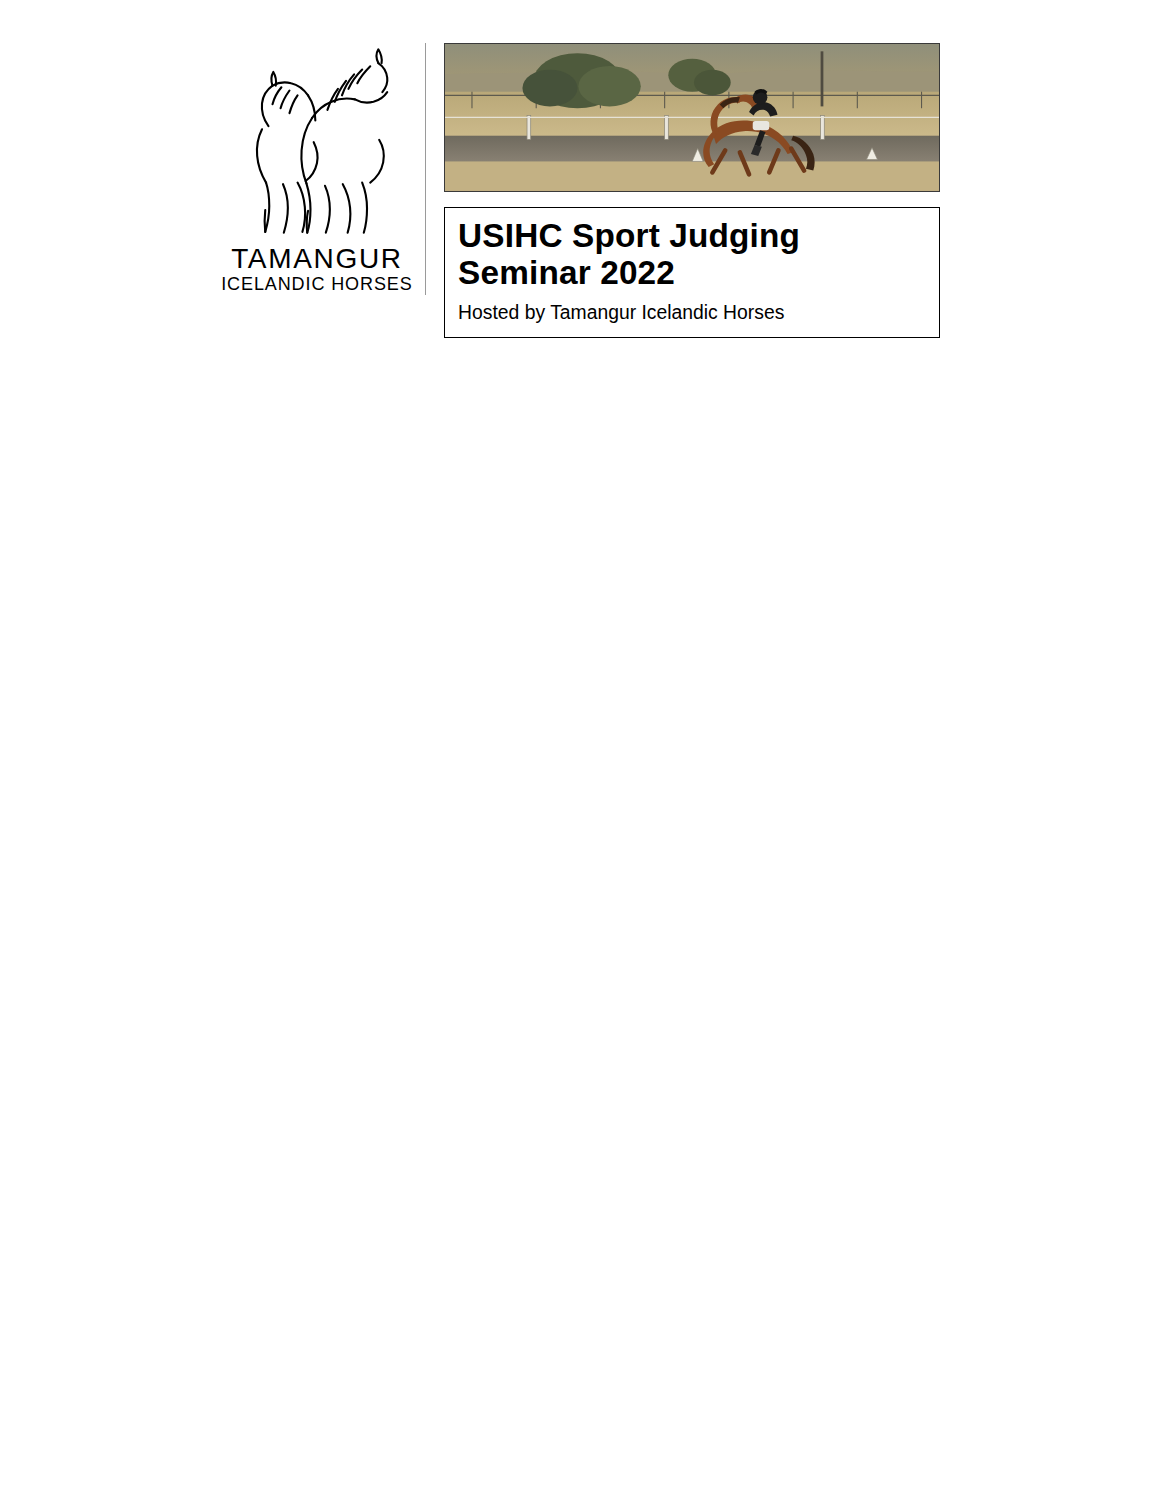TAMANGUR
ICELANDIC HORSES
USIHC Sport Judging Seminar 2022
Hosted by Tamangur Icelandic Horses